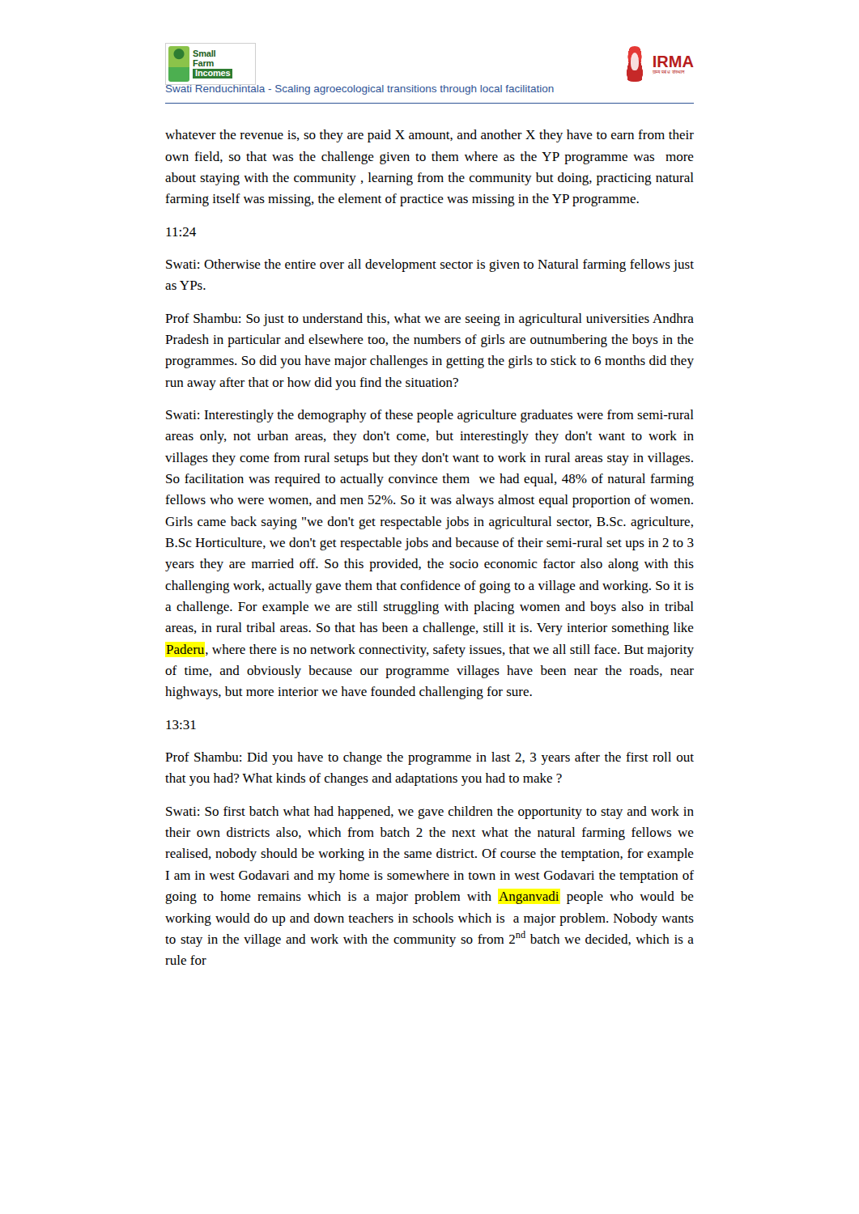Small
Farm
Incomes
IRMA ग्राम्य प्रबंध संस्थान
SFI Podcast
Swati Renduchintala - Scaling agroecological transitions through local facilitation
whatever the revenue is, so they are paid X amount, and another X they have to earn from their own field, so that was the challenge given to them where as the YP programme was more about staying with the community , learning from the community but doing, practicing natural farming itself was missing, the element of practice was missing in the YP programme.
11:24
Swati: Otherwise the entire over all development sector is given to Natural farming fellows just as YPs.
Prof Shambu: So just to understand this, what we are seeing in agricultural universities Andhra Pradesh in particular and elsewhere too, the numbers of girls are outnumbering the boys in the programmes. So did you have major challenges in getting the girls to stick to 6 months did they run away after that or how did you find the situation?
Swati: Interestingly the demography of these people agriculture graduates were from semi-rural areas only, not urban areas, they don't come, but interestingly they don't want to work in villages they come from rural setups but they don't want to work in rural areas stay in villages. So facilitation was required to actually convince them we had equal, 48% of natural farming fellows who were women, and men 52%. So it was always almost equal proportion of women. Girls came back saying "we don't get respectable jobs in agricultural sector, B.Sc. agriculture, B.Sc Horticulture, we don't get respectable jobs and because of their semi-rural set ups in 2 to 3 years they are married off. So this provided, the socio economic factor also along with this challenging work, actually gave them that confidence of going to a village and working. So it is a challenge. For example we are still struggling with placing women and boys also in tribal areas, in rural tribal areas. So that has been a challenge, still it is. Very interior something like Paderu, where there is no network connectivity, safety issues, that we all still face. But majority of time, and obviously because our programme villages have been near the roads, near highways, but more interior we have founded challenging for sure.
13:31
Prof Shambu: Did you have to change the programme in last 2, 3 years after the first roll out that you had? What kinds of changes and adaptations you had to make ?
Swati: So first batch what had happened, we gave children the opportunity to stay and work in their own districts also, which from batch 2 the next what the natural farming fellows we realised, nobody should be working in the same district. Of course the temptation, for example I am in west Godavari and my home is somewhere in town in west Godavari the temptation of going to home remains which is a major problem with Anganvadi people who would be working would do up and down teachers in schools which is a major problem. Nobody wants to stay in the village and work with the community so from 2nd batch we decided, which is a rule for